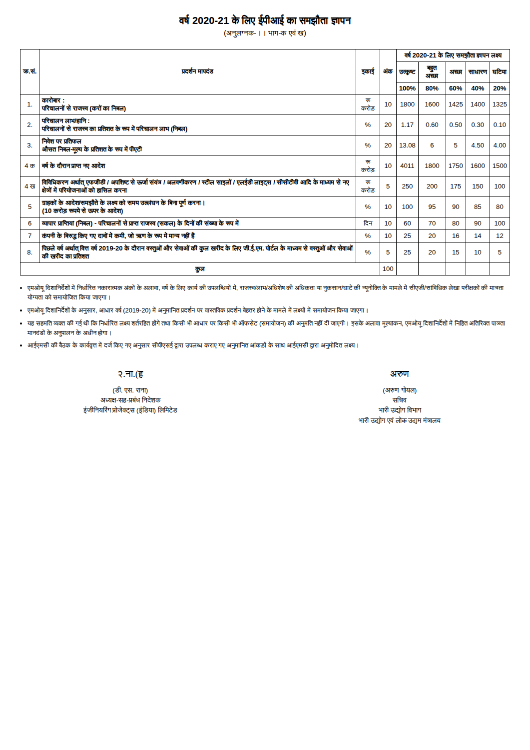वर्ष 2020-21 के लिए ईपीआई का समझौता ज्ञापन
(अनुलग्नक-।। भाग-क एवं ख)
| क्र.सं. | प्रदर्शन मापदंड | इकाई | अंक | वर्ष 2020-21 के लिए समझौता ज्ञापन लक्ष्य |
| --- | --- | --- | --- | --- |
| उत्कृष्ट | बहुत अच्छा | अच्छा | साधारण | घटिया |
| 100% | 80% | 60% | 40% | 20% |
| 1. | कारोबार : परिचालनों से राजस्व (करों का निबल) | रू करोड़ | 10 | 1800 | 1600 | 1425 | 1400 | 1325 |
| 2. | परिचालन लाभ/हानि : परिचालनों से राजस्व का प्रतिशत के रूप में परिचालन लाभ (निबल) | % | 20 | 1.17 | 0.60 | 0.50 | 0.30 | 0.10 |
| 3. | निवेश पर प्रतिफल औसत निबल-मूल्य के प्रतिशत के रूप में पीएटी | % | 20 | 13.08 | 6 | 5 | 4.50 | 4.00 |
| 4 क | वर्ष के दौरान प्राप्त नए आदेश | रू करोड़ | 10 | 4011 | 1800 | 1750 | 1600 | 1500 |
| 4 ख | विविधिकरण अर्थात् एफजीडी / अपशिष्ट से ऊर्जा संयंत्र / अलवणीकरण / स्टील साइलों / एलईडी लाइट्स / सीसीटीवी आदि के माध्यम से नए क्षेत्रों में परियोजनाओं को हासिल करना | रू करोड़ | 5 | 250 | 200 | 175 | 150 | 100 |
| 5 | ग्राहकों के आदेश/समझौते के लक्ष्य को समय उल्लंघन के बिना पूर्ण करना। (10 करोड़ रूपये से ऊपर के आदेश) | % | 10 | 100 | 95 | 90 | 85 | 80 |
| 6 | व्यापार प्राप्तियां (निबल) - परिचालनों से प्राप्त राजस्व (सकल) के दिनों की संख्या के रूप में | दिन | 10 | 60 | 70 | 80 | 90 | 100 |
| 7 | कंपनी के विरुद्ध किए गए दावों में कमी, जो ऋण के रूप में मान्य नहीं हैं | % | 10 | 25 | 20 | 16 | 14 | 12 |
| 8. | पिछले वर्ष अर्थात् वित्त वर्ष 2019-20 के दौरान वस्तुओं और सेवाओं की कुल खरीद के लिए जी.ई.एम. पोर्टल के माध्यम से वस्तुओं और सेवाओं की खरीद का प्रतिशत | % | 5 | 25 | 20 | 15 | 10 | 5 |
| कुल | 100 | | | | | |
एमओयू दिशानिर्देशों में निर्धारित नकारात्मक अंकों के अलावा, वर्ष के लिए कार्य की उपलब्धियों में, राजस्व/लाभ/अधिशेष की अधिकता या नुकसान/घाटे की न्यूनोक्ति के मामले में सीएजी/सांविधिक लेखा परीक्षकों की मात्रता योग्यता को समायोजित किया जाएगा।
एमओयू दिशानिर्देशों के अनुसार, आधार वर्ष (2019-20) में अनुमानित प्रदर्शन पर वास्तविक प्रदर्शन बेहतर होने के मामले में लक्ष्यों में समायोजन किया जाएगा।
यह सहमति व्यक्त की गई थी कि निर्धारित लक्ष्य शर्तरहित होंगे तथा किसी भी आधार पर किसी भी ऑफसेट (समायोजन) की अनुमति नहीं दी जाएगी। इसके अलावा मूल्यांकन, एमओयू दिशानिर्देशों में निहित अतिरिक्त पात्रता मानदंडों के अनुपालन के अधीन होगा।
आईएमसी की बैठक के कार्यवृत्त में दर्ज किए गए अनुसार सीपीएसई द्वारा उपलब्ध कराए गए अनुमानित आंकड़ों के साथ आईएमसी द्वारा अनुमोदित लक्ष्य।
२.ना.(ह
(डी. एस. राना)
अध्यक्ष-सह-प्रबंध निदेशक
इंजीनियरिंग प्रोजेक्ट्स (इंडिया) लिमिटेड
अरुण
(अरुण गोयल)
सचिव
भारी उद्योग विभाग
भारी उद्योग एवं लोक उद्यम मंत्रालय